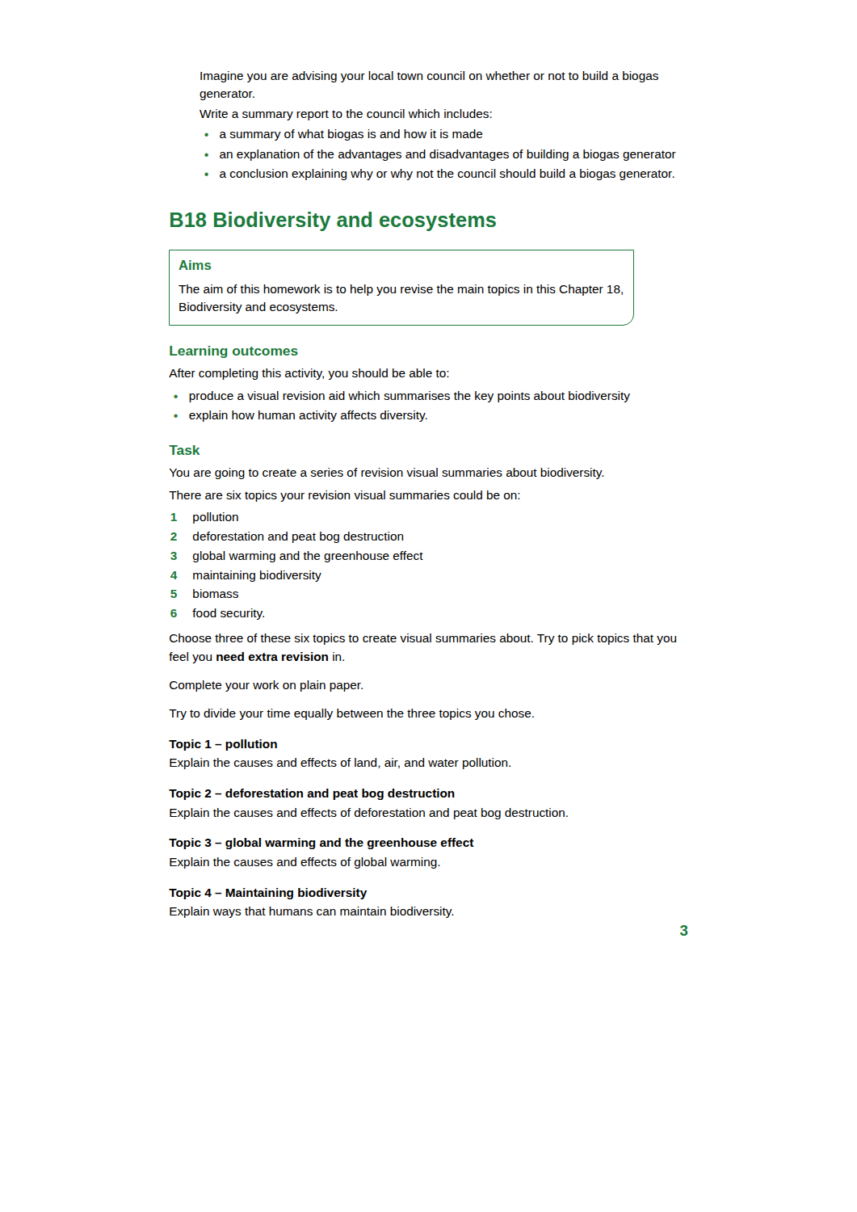Imagine you are advising your local town council on whether or not to build a biogas generator.
Write a summary report to the council which includes:
a summary of what biogas is and how it is made
an explanation of the advantages and disadvantages of building a biogas generator
a conclusion explaining why or why not the council should build a biogas generator.
B18 Biodiversity and ecosystems
Aims
The aim of this homework is to help you revise the main topics in this Chapter 18, Biodiversity and ecosystems.
Learning outcomes
After completing this activity, you should be able to:
produce a visual revision aid which summarises the key points about biodiversity
explain how human activity affects diversity.
Task
You are going to create a series of revision visual summaries about biodiversity.
There are six topics your revision visual summaries could be on:
pollution
deforestation and peat bog destruction
global warming and the greenhouse effect
maintaining biodiversity
biomass
food security.
Choose three of these six topics to create visual summaries about. Try to pick topics that you feel you need extra revision in.
Complete your work on plain paper.
Try to divide your time equally between the three topics you chose.
Topic 1 – pollution
Explain the causes and effects of land, air, and water pollution.
Topic 2 – deforestation and peat bog destruction
Explain the causes and effects of deforestation and peat bog destruction.
Topic 3 – global warming and the greenhouse effect
Explain the causes and effects of global warming.
Topic 4 – Maintaining biodiversity
Explain ways that humans can maintain biodiversity.
3